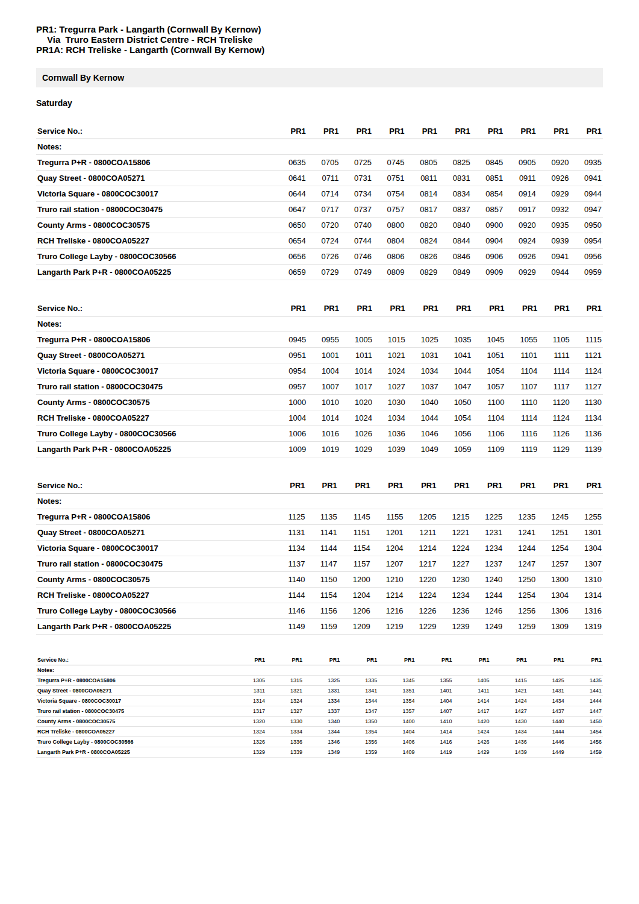PR1: Tregurra Park - Langarth (Cornwall By Kernow) Via Truro Eastern District Centre - RCH Treliske PR1A: RCH Treliske - Langarth (Cornwall By Kernow)
Cornwall By Kernow
Saturday
| Service No.: | PR1 | PR1 | PR1 | PR1 | PR1 | PR1 | PR1 | PR1 | PR1 | PR1 |
| --- | --- | --- | --- | --- | --- | --- | --- | --- | --- | --- |
| Notes: | | | | | | | | | | |
| Tregurra P+R - 0800COA15806 | 0635 | 0705 | 0725 | 0745 | 0805 | 0825 | 0845 | 0905 | 0920 | 0935 |
| Quay Street - 0800COA05271 | 0641 | 0711 | 0731 | 0751 | 0811 | 0831 | 0851 | 0911 | 0926 | 0941 |
| Victoria Square - 0800COC30017 | 0644 | 0714 | 0734 | 0754 | 0814 | 0834 | 0854 | 0914 | 0929 | 0944 |
| Truro rail station - 0800COC30475 | 0647 | 0717 | 0737 | 0757 | 0817 | 0837 | 0857 | 0917 | 0932 | 0947 |
| County Arms - 0800COC30575 | 0650 | 0720 | 0740 | 0800 | 0820 | 0840 | 0900 | 0920 | 0935 | 0950 |
| RCH Treliske - 0800COA05227 | 0654 | 0724 | 0744 | 0804 | 0824 | 0844 | 0904 | 0924 | 0939 | 0954 |
| Truro College Layby - 0800COC30566 | 0656 | 0726 | 0746 | 0806 | 0826 | 0846 | 0906 | 0926 | 0941 | 0956 |
| Langarth Park P+R - 0800COA05225 | 0659 | 0729 | 0749 | 0809 | 0829 | 0849 | 0909 | 0929 | 0944 | 0959 |
| Service No.: | PR1 | PR1 | PR1 | PR1 | PR1 | PR1 | PR1 | PR1 | PR1 | PR1 |
| --- | --- | --- | --- | --- | --- | --- | --- | --- | --- | --- |
| Notes: | | | | | | | | | | |
| Tregurra P+R - 0800COA15806 | 0945 | 0955 | 1005 | 1015 | 1025 | 1035 | 1045 | 1055 | 1105 | 1115 |
| Quay Street - 0800COA05271 | 0951 | 1001 | 1011 | 1021 | 1031 | 1041 | 1051 | 1101 | 1111 | 1121 |
| Victoria Square - 0800COC30017 | 0954 | 1004 | 1014 | 1024 | 1034 | 1044 | 1054 | 1104 | 1114 | 1124 |
| Truro rail station - 0800COC30475 | 0957 | 1007 | 1017 | 1027 | 1037 | 1047 | 1057 | 1107 | 1117 | 1127 |
| County Arms - 0800COC30575 | 1000 | 1010 | 1020 | 1030 | 1040 | 1050 | 1100 | 1110 | 1120 | 1130 |
| RCH Treliske - 0800COA05227 | 1004 | 1014 | 1024 | 1034 | 1044 | 1054 | 1104 | 1114 | 1124 | 1134 |
| Truro College Layby - 0800COC30566 | 1006 | 1016 | 1026 | 1036 | 1046 | 1056 | 1106 | 1116 | 1126 | 1136 |
| Langarth Park P+R - 0800COA05225 | 1009 | 1019 | 1029 | 1039 | 1049 | 1059 | 1109 | 1119 | 1129 | 1139 |
| Service No.: | PR1 | PR1 | PR1 | PR1 | PR1 | PR1 | PR1 | PR1 | PR1 | PR1 |
| --- | --- | --- | --- | --- | --- | --- | --- | --- | --- | --- |
| Notes: | | | | | | | | | | |
| Tregurra P+R - 0800COA15806 | 1125 | 1135 | 1145 | 1155 | 1205 | 1215 | 1225 | 1235 | 1245 | 1255 |
| Quay Street - 0800COA05271 | 1131 | 1141 | 1151 | 1201 | 1211 | 1221 | 1231 | 1241 | 1251 | 1301 |
| Victoria Square - 0800COC30017 | 1134 | 1144 | 1154 | 1204 | 1214 | 1224 | 1234 | 1244 | 1254 | 1304 |
| Truro rail station - 0800COC30475 | 1137 | 1147 | 1157 | 1207 | 1217 | 1227 | 1237 | 1247 | 1257 | 1307 |
| County Arms - 0800COC30575 | 1140 | 1150 | 1200 | 1210 | 1220 | 1230 | 1240 | 1250 | 1300 | 1310 |
| RCH Treliske - 0800COA05227 | 1144 | 1154 | 1204 | 1214 | 1224 | 1234 | 1244 | 1254 | 1304 | 1314 |
| Truro College Layby - 0800COC30566 | 1146 | 1156 | 1206 | 1216 | 1226 | 1236 | 1246 | 1256 | 1306 | 1316 |
| Langarth Park P+R - 0800COA05225 | 1149 | 1159 | 1209 | 1219 | 1229 | 1239 | 1249 | 1259 | 1309 | 1319 |
| Service No.: | PR1 | PR1 | PR1 | PR1 | PR1 | PR1 | PR1 | PR1 | PR1 | PR1 |
| --- | --- | --- | --- | --- | --- | --- | --- | --- | --- | --- |
| Notes: | | | | | | | | | | |
| Tregurra P+R - 0800COA15806 | 1305 | 1315 | 1325 | 1335 | 1345 | 1355 | 1405 | 1415 | 1425 | 1435 |
| Quay Street - 0800COA05271 | 1311 | 1321 | 1331 | 1341 | 1351 | 1401 | 1411 | 1421 | 1431 | 1441 |
| Victoria Square - 0800COC30017 | 1314 | 1324 | 1334 | 1344 | 1354 | 1404 | 1414 | 1424 | 1434 | 1444 |
| Truro rail station - 0800COC30475 | 1317 | 1327 | 1337 | 1347 | 1357 | 1407 | 1417 | 1427 | 1437 | 1447 |
| County Arms - 0800COC30575 | 1320 | 1330 | 1340 | 1350 | 1400 | 1410 | 1420 | 1430 | 1440 | 1450 |
| RCH Treliske - 0800COA05227 | 1324 | 1334 | 1344 | 1354 | 1404 | 1414 | 1424 | 1434 | 1444 | 1454 |
| Truro College Layby - 0800COC30566 | 1326 | 1336 | 1346 | 1356 | 1406 | 1416 | 1426 | 1436 | 1446 | 1456 |
| Langarth Park P+R - 0800COA05225 | 1329 | 1339 | 1349 | 1359 | 1409 | 1419 | 1429 | 1439 | 1449 | 1459 |